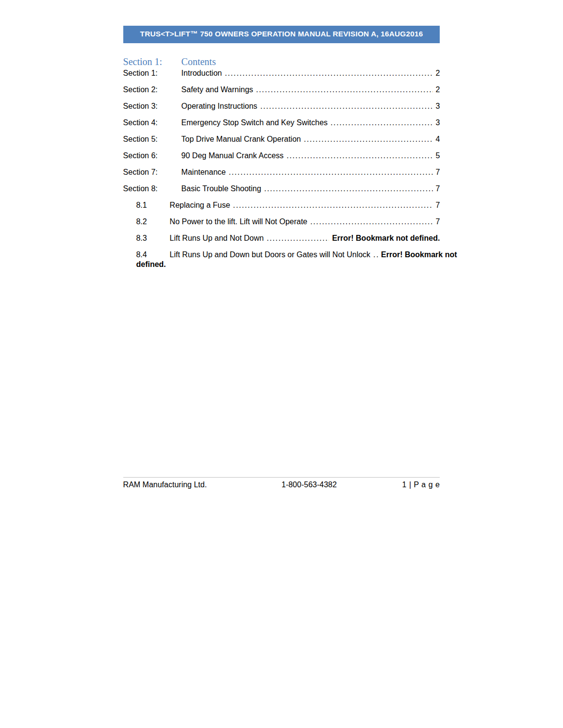TRUS<T>LIFT™ 750 OWNERS OPERATION MANUAL REVISION A, 16AUG2016
Section 1: Contents
Section 1: Introduction .......................................................................................................... 2
Section 2: Safety and Warnings ............................................................................................... 2
Section 3: Operating Instructions ............................................................................................ 3
Section 4: Emergency Stop Switch and Key Switches ............................................................ 3
Section 5: Top Drive Manual Crank Operation ......................................................................... 4
Section 6: 90 Deg Manual Crank Access .................................................................................. 5
Section 7: Maintenance ......................................................................................................... 7
Section 8: Basic Trouble Shooting ........................................................................................... 7
8.1 Replacing a Fuse ......................................................................................................... 7
8.2 No Power to the lift. Lift will Not Operate ...................................................................... 7
8.3 Lift Runs Up and Not Down ............................................. Error! Bookmark not defined.
8.4 Lift Runs Up and Down but Doors or Gates will Not Unlock ............ Error! Bookmark not
defined.
RAM Manufacturing Ltd. 1-800-563-4382 1 | P a g e